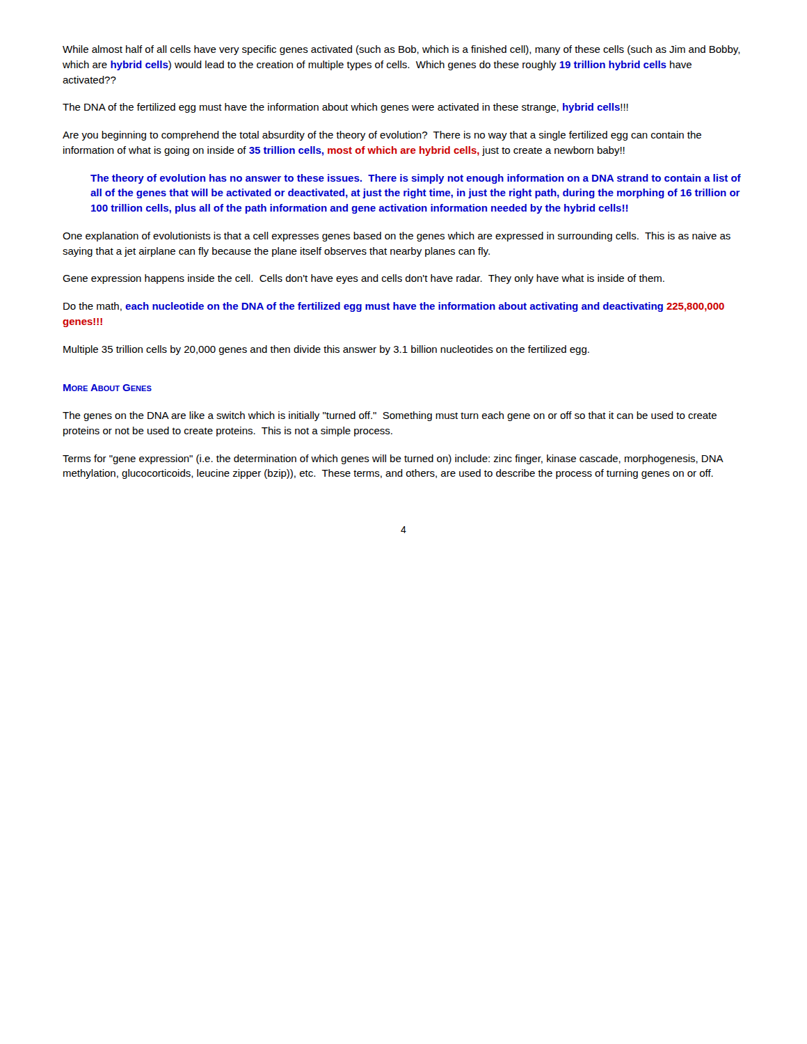While almost half of all cells have very specific genes activated (such as Bob, which is a finished cell), many of these cells (such as Jim and Bobby, which are hybrid cells) would lead to the creation of multiple types of cells. Which genes do these roughly 19 trillion hybrid cells have activated??
The DNA of the fertilized egg must have the information about which genes were activated in these strange, hybrid cells!!!
Are you beginning to comprehend the total absurdity of the theory of evolution? There is no way that a single fertilized egg can contain the information of what is going on inside of 35 trillion cells, most of which are hybrid cells, just to create a newborn baby!!
The theory of evolution has no answer to these issues. There is simply not enough information on a DNA strand to contain a list of all of the genes that will be activated or deactivated, at just the right time, in just the right path, during the morphing of 16 trillion or 100 trillion cells, plus all of the path information and gene activation information needed by the hybrid cells!!
One explanation of evolutionists is that a cell expresses genes based on the genes which are expressed in surrounding cells. This is as naive as saying that a jet airplane can fly because the plane itself observes that nearby planes can fly.
Gene expression happens inside the cell. Cells don't have eyes and cells don't have radar. They only have what is inside of them.
Do the math, each nucleotide on the DNA of the fertilized egg must have the information about activating and deactivating 225,800,000 genes!!!
Multiple 35 trillion cells by 20,000 genes and then divide this answer by 3.1 billion nucleotides on the fertilized egg.
More About Genes
The genes on the DNA are like a switch which is initially "turned off." Something must turn each gene on or off so that it can be used to create proteins or not be used to create proteins. This is not a simple process.
Terms for "gene expression" (i.e. the determination of which genes will be turned on) include: zinc finger, kinase cascade, morphogenesis, DNA methylation, glucocorticoids, leucine zipper (bzip)), etc. These terms, and others, are used to describe the process of turning genes on or off.
4